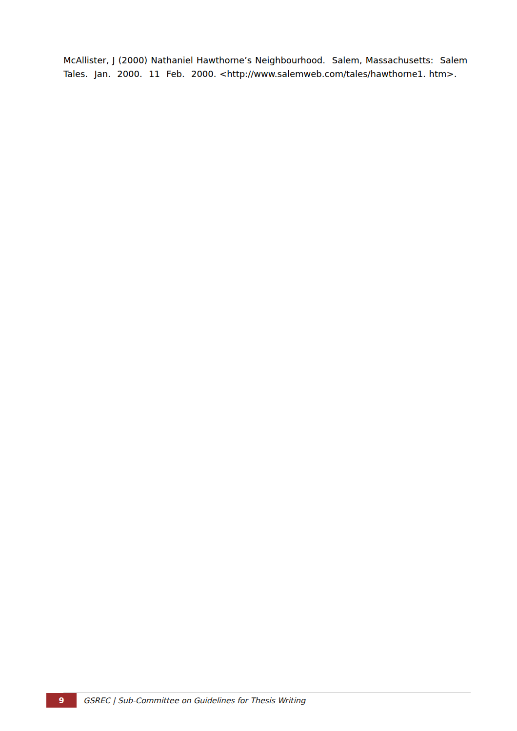McAllister, J (2000) Nathaniel Hawthorne’s Neighbourhood. Salem, Massachusetts: Salem Tales. Jan. 2000. 11 Feb. 2000. <http://www.salemweb.com/tales/hawthorne1. htm>.
9
GSREC | Sub-Committee on Guidelines for Thesis Writing